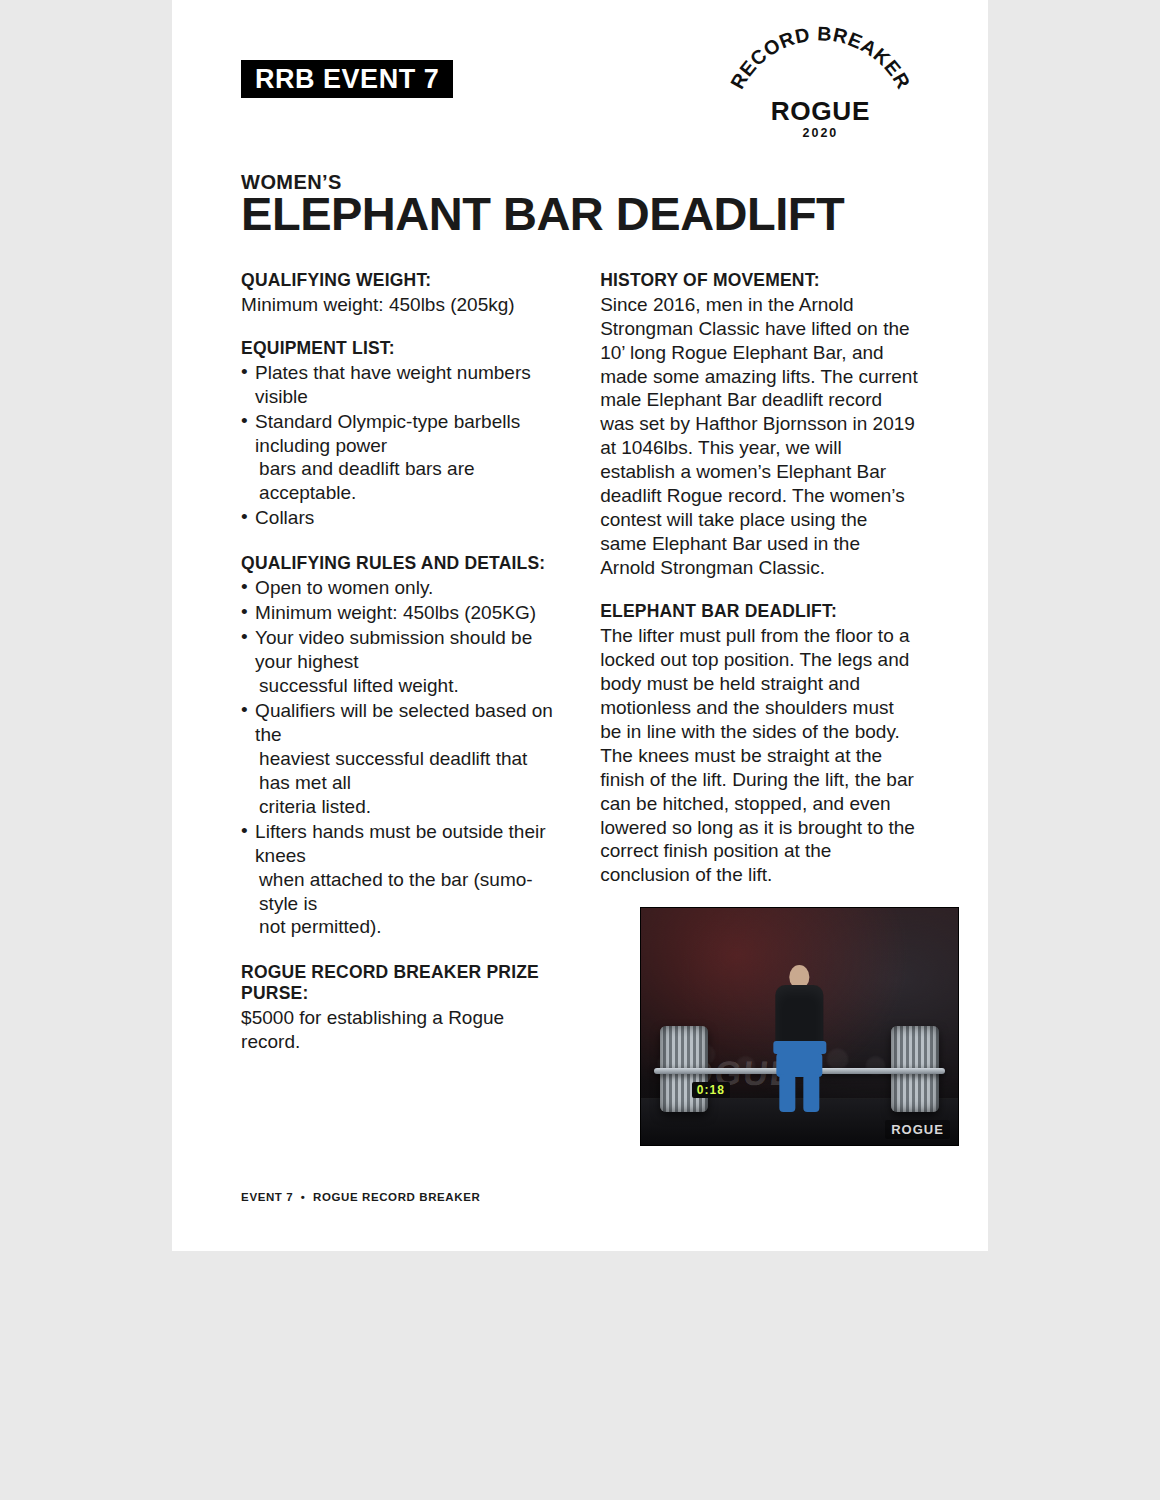RRB EVENT 7
RECORD BREAKER ROGUE 2020
WOMEN’S
Elephant Bar Deadlift
Qualifying Weight:
Minimum weight: 450lbs (205kg)
Equipment List:
Plates that have weight numbers visible
Standard Olympic-type barbells including powerbars and deadlift bars are acceptable.
Collars
Qualifying Rules and Details:
Open to women only.
Minimum weight: 450lbs (205KG)
Your video submission should be your highestsuccessful lifted weight.
Qualifiers will be selected based on theheaviest successful deadlift that has met all criteria listed.
Lifters hands must be outside their kneeswhen attached to the bar (sumo-style is not permitted).
Rogue Record Breaker Prize Purse:
$5000 for establishing a Rogue record.
History of Movement:
Since 2016, men in the Arnold Strongman Classic have lifted on the 10’ long Rogue Elephant Bar, and made some amazing lifts. The current male Elephant Bar deadlift record was set by Hafthor Bjornsson in 2019 at 1046lbs. This year, we will establish a women’s Elephant Bar deadlift Rogue record. The women’s contest will take place using the same Elephant Bar used in the Arnold Strongman Classic.
Elephant Bar Deadlift:
The lifter must pull from the floor to a locked out top position. The legs and body must be held straight and motionless and the shoulders must be in line with the sides of the body. The knees must be straight at the finish of the lift. During the lift, the bar can be hitched, stopped, and even lowered so long as it is brought to the correct finish position at the conclusion of the lift.
ROGUE
0:18
ROGUE
Event 7 • Rogue Record Breaker